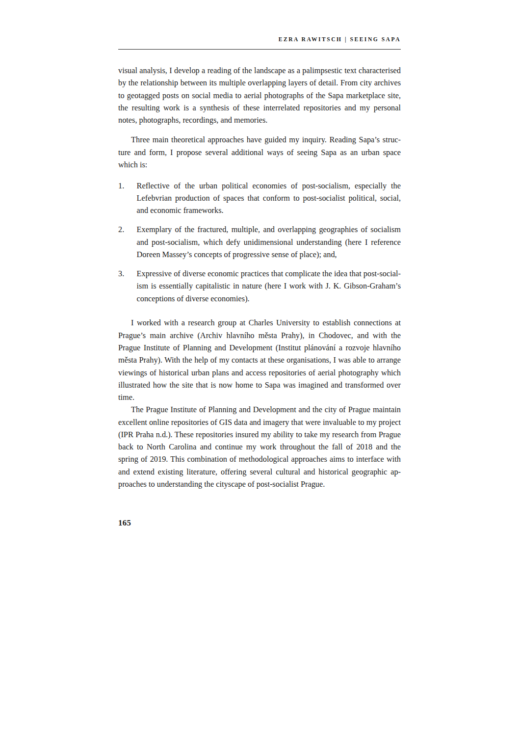Ezra Rawitsch | Seeing Sapa
visual analysis, I develop a reading of the landscape as a palimpsestic text characterised by the relationship between its multiple overlapping layers of detail. From city archives to geotagged posts on social media to aerial photographs of the Sapa marketplace site, the resulting work is a synthesis of these interrelated repositories and my personal notes, photographs, recordings, and memories.
Three main theoretical approaches have guided my inquiry. Reading Sapa’s structure and form, I propose several additional ways of seeing Sapa as an urban space which is:
Reflective of the urban political economies of post-socialism, especially the Lefebvrian production of spaces that conform to post-socialist political, social, and economic frameworks.
Exemplary of the fractured, multiple, and overlapping geographies of socialism and post-socialism, which defy unidimensional understanding (here I reference Doreen Massey’s concepts of progressive sense of place); and,
Expressive of diverse economic practices that complicate the idea that post-socialism is essentially capitalistic in nature (here I work with J. K. Gibson-Graham’s conceptions of diverse economies).
I worked with a research group at Charles University to establish connections at Prague’s main archive (Archiv hlavního města Prahy), in Chodovec, and with the Prague Institute of Planning and Development (Institut plánování a rozvoje hlavního města Prahy). With the help of my contacts at these organisations, I was able to arrange viewings of historical urban plans and access repositories of aerial photography which illustrated how the site that is now home to Sapa was imagined and transformed over time.
The Prague Institute of Planning and Development and the city of Prague maintain excellent online repositories of GIS data and imagery that were invaluable to my project (IPR Praha n.d.). These repositories insured my ability to take my research from Prague back to North Carolina and continue my work throughout the fall of 2018 and the spring of 2019. This combination of methodological approaches aims to interface with and extend existing literature, offering several cultural and historical geographic approaches to understanding the cityscape of post-socialist Prague.
165